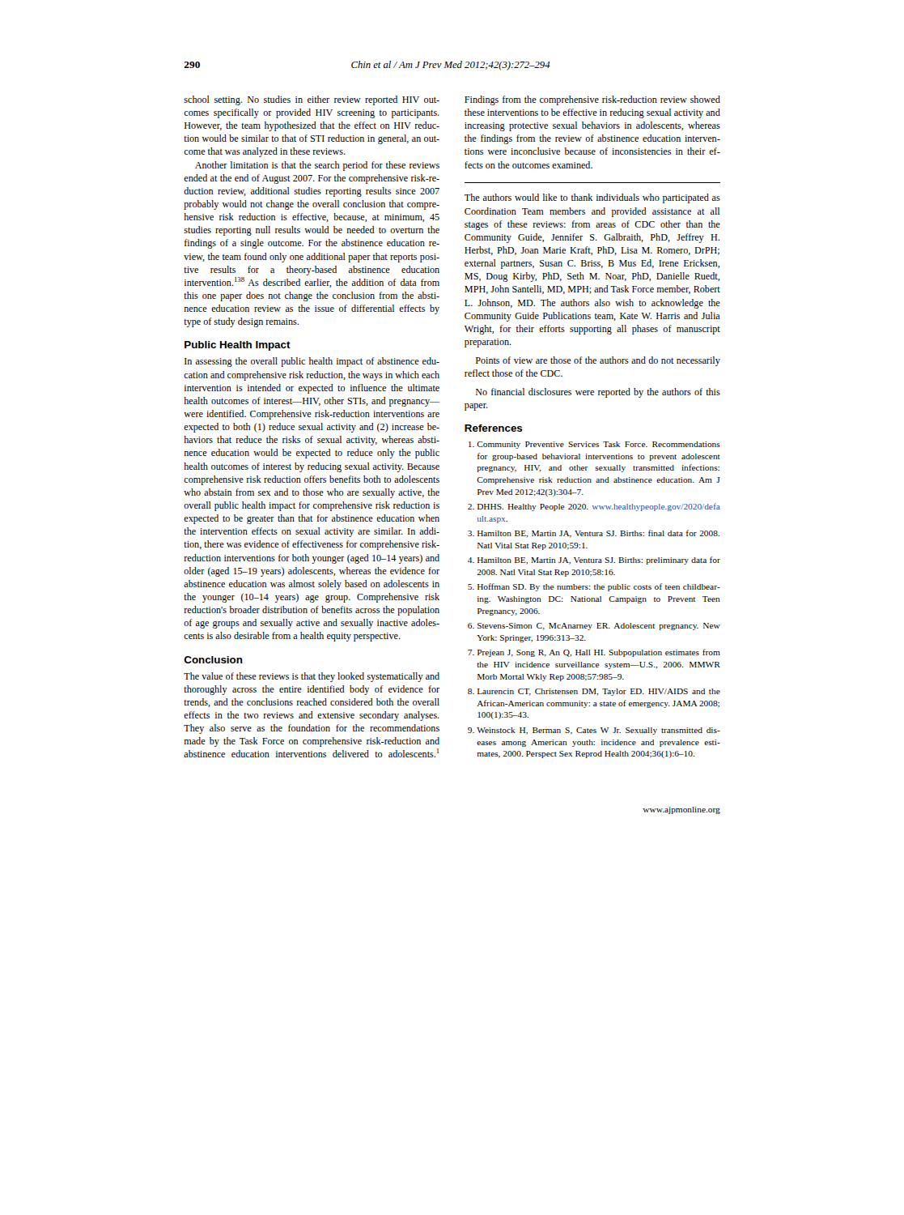290 Chin et al / Am J Prev Med 2012;42(3):272–294
school setting. No studies in either review reported HIV outcomes specifically or provided HIV screening to participants. However, the team hypothesized that the effect on HIV reduction would be similar to that of STI reduction in general, an outcome that was analyzed in these reviews.
Another limitation is that the search period for these reviews ended at the end of August 2007. For the comprehensive risk-reduction review, additional studies reporting results since 2007 probably would not change the overall conclusion that comprehensive risk reduction is effective, because, at minimum, 45 studies reporting null results would be needed to overturn the findings of a single outcome. For the abstinence education review, the team found only one additional paper that reports positive results for a theory-based abstinence education intervention.138 As described earlier, the addition of data from this one paper does not change the conclusion from the abstinence education review as the issue of differential effects by type of study design remains.
Public Health Impact
In assessing the overall public health impact of abstinence education and comprehensive risk reduction, the ways in which each intervention is intended or expected to influence the ultimate health outcomes of interest—HIV, other STIs, and pregnancy—were identified. Comprehensive risk-reduction interventions are expected to both (1) reduce sexual activity and (2) increase behaviors that reduce the risks of sexual activity, whereas abstinence education would be expected to reduce only the public health outcomes of interest by reducing sexual activity. Because comprehensive risk reduction offers benefits both to adolescents who abstain from sex and to those who are sexually active, the overall public health impact for comprehensive risk reduction is expected to be greater than that for abstinence education when the intervention effects on sexual activity are similar. In addition, there was evidence of effectiveness for comprehensive risk-reduction interventions for both younger (aged 10–14 years) and older (aged 15–19 years) adolescents, whereas the evidence for abstinence education was almost solely based on adolescents in the younger (10–14 years) age group. Comprehensive risk reduction's broader distribution of benefits across the population of age groups and sexually active and sexually inactive adolescents is also desirable from a health equity perspective.
Conclusion
The value of these reviews is that they looked systematically and thoroughly across the entire identified body of evidence for trends, and the conclusions reached considered both the overall effects in the two reviews and extensive secondary analyses. They also serve as the foundation for the recommendations made by the Task Force on comprehensive risk-reduction and abstinence education interventions delivered to adolescents.1 Findings from the comprehensive risk-reduction review showed these interventions to be effective in reducing sexual activity and increasing protective sexual behaviors in adolescents, whereas the findings from the review of abstinence education interventions were inconclusive because of inconsistencies in their effects on the outcomes examined.
The authors would like to thank individuals who participated as Coordination Team members and provided assistance at all stages of these reviews: from areas of CDC other than the Community Guide, Jennifer S. Galbraith, PhD, Jeffrey H. Herbst, PhD, Joan Marie Kraft, PhD, Lisa M. Romero, DrPH; external partners, Susan C. Briss, B Mus Ed, Irene Ericksen, MS, Doug Kirby, PhD, Seth M. Noar, PhD, Danielle Ruedt, MPH, John Santelli, MD, MPH; and Task Force member, Robert L. Johnson, MD. The authors also wish to acknowledge the Community Guide Publications team, Kate W. Harris and Julia Wright, for their efforts supporting all phases of manuscript preparation.
Points of view are those of the authors and do not necessarily reflect those of the CDC.
No financial disclosures were reported by the authors of this paper.
References
Community Preventive Services Task Force. Recommendations for group-based behavioral interventions to prevent adolescent pregnancy, HIV, and other sexually transmitted infections: Comprehensive risk reduction and abstinence education. Am J Prev Med 2012;42(3):304–7.
DHHS. Healthy People 2020. www.healthypeople.gov/2020/default.aspx.
Hamilton BE, Martin JA, Ventura SJ. Births: final data for 2008. Natl Vital Stat Rep 2010;59:1.
Hamilton BE, Martin JA, Ventura SJ. Births: preliminary data for 2008. Natl Vital Stat Rep 2010;58:16.
Hoffman SD. By the numbers: the public costs of teen childbearing. Washington DC: National Campaign to Prevent Teen Pregnancy, 2006.
Stevens-Simon C, McAnarney ER. Adolescent pregnancy. New York: Springer, 1996:313–32.
Prejean J, Song R, An Q, Hall HI. Subpopulation estimates from the HIV incidence surveillance system—U.S., 2006. MMWR Morb Mortal Wkly Rep 2008;57:985–9.
Laurencin CT, Christensen DM, Taylor ED. HIV/AIDS and the African-American community: a state of emergency. JAMA 2008; 100(1):35–43.
Weinstock H, Berman S, Cates W Jr. Sexually transmitted diseases among American youth: incidence and prevalence estimates, 2000. Perspect Sex Reprod Health 2004;36(1):6–10.
www.ajpmonline.org